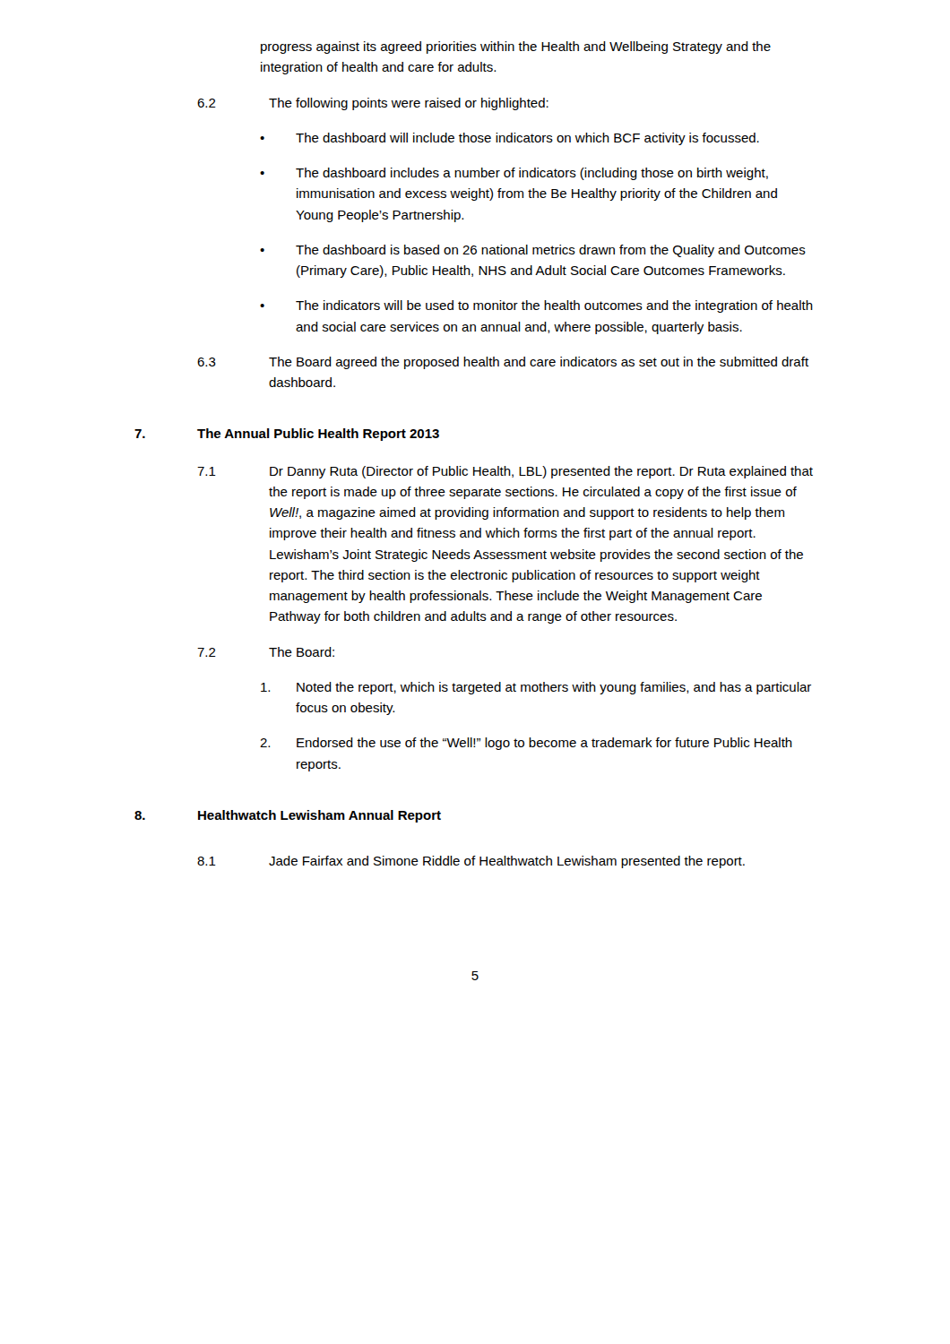progress against its agreed priorities within the Health and Wellbeing Strategy and the integration of health and care for adults.
6.2
The following points were raised or highlighted:
• The dashboard will include those indicators on which BCF activity is focussed.
• The dashboard includes a number of indicators (including those on birth weight, immunisation and excess weight) from the Be Healthy priority of the Children and Young People’s Partnership.
• The dashboard is based on 26 national metrics drawn from the Quality and Outcomes (Primary Care), Public Health, NHS and Adult Social Care Outcomes Frameworks.
• The indicators will be used to monitor the health outcomes and the integration of health and social care services on an annual and, where possible, quarterly basis.
6.3
The Board agreed the proposed health and care indicators as set out in the submitted draft dashboard.
7.
The Annual Public Health Report 2013
7.1
Dr Danny Ruta (Director of Public Health, LBL) presented the report. Dr Ruta explained that the report is made up of three separate sections. He circulated a copy of the first issue of Well!, a magazine aimed at providing information and support to residents to help them improve their health and fitness and which forms the first part of the annual report. Lewisham’s Joint Strategic Needs Assessment website provides the second section of the report. The third section is the electronic publication of resources to support weight management by health professionals. These include the Weight Management Care Pathway for both children and adults and a range of other resources.
7.2
The Board:
1. Noted the report, which is targeted at mothers with young families, and has a particular focus on obesity.
2. Endorsed the use of the “Well!” logo to become a trademark for future Public Health reports.
8.
Healthwatch Lewisham Annual Report
8.1
Jade Fairfax and Simone Riddle of Healthwatch Lewisham presented the report.
5